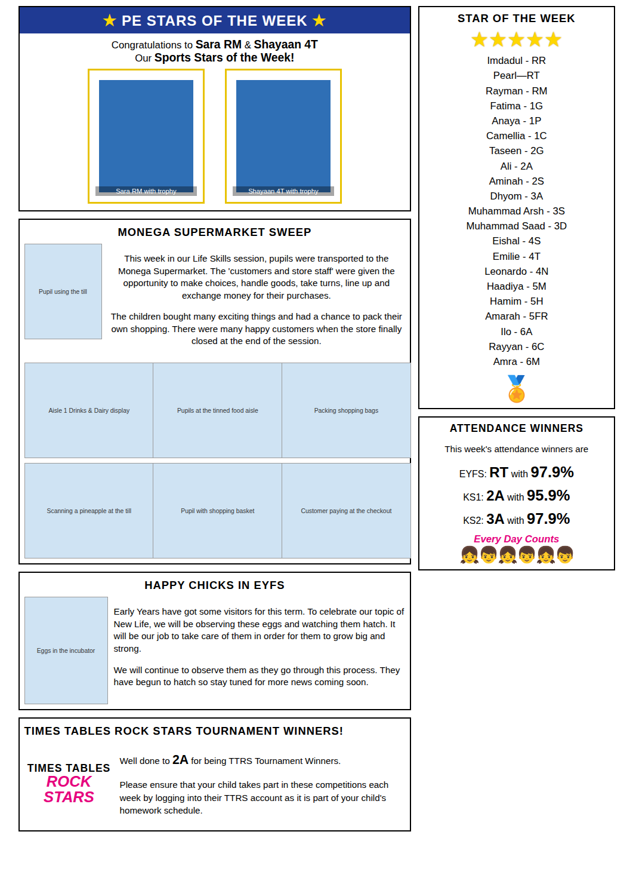★ PE STARS OF THE WEEK ★
Congratulations to Sara RM & Shayaan 4T
Our Sports Stars of the Week!
Sara RM with trophy
Shayaan 4T with trophy
MONEGA SUPERMARKET SWEEP
Pupil using the till
This week in our Life Skills session, pupils were transported to the Monega Supermarket. The 'customers and store staff' were given the opportunity to make choices, handle goods, take turns, line up and exchange money for their purchases.
The children bought many exciting things and had a chance to pack their own shopping. There were many happy customers when the store finally closed at the end of the session.
Aisle 1 Drinks & Dairy display
Pupils at the tinned food aisle
Packing shopping bags
Scanning a pineapple at the till
Pupil with shopping basket
Customer paying at the checkout
HAPPY CHICKS IN EYFS
Eggs in the incubator
Early Years have got some visitors for this term. To celebrate our topic of New Life, we will be observing these eggs and watching them hatch. It will be our job to take care of them in order for them to grow big and strong.
We will continue to observe them as they go through this process. They have begun to hatch so stay tuned for more news coming soon.
TIMES TABLES ROCK STARS TOURNAMENT WINNERS!
TIMES TABLES
ROCK STARS
Well done to 2A for being TTRS Tournament Winners.
Please ensure that your child takes part in these competitions each week by logging into their TTRS account as it is part of your child's homework schedule.
STAR OF THE WEEK
★★★★★
Imdadul - RR
Pearl—RT
Rayman - RM
Fatima - 1G
Anaya - 1P
Camellia - 1C
Taseen - 2G
Ali - 2A
Aminah - 2S
Dhyom - 3A
Muhammad Arsh - 3S
Muhammad Saad - 3D
Eishal - 4S
Emilie - 4T
Leonardo - 4N
Haadiya - 5M
Hamim - 5H
Amarah - 5FR
Ilo - 6A
Rayyan - 6C
Amra - 6M
🏅
ATTENDANCE WINNERS
This week's attendance winners are
EYFS: RT with 97.9%
KS1: 2A with 95.9%
KS2: 3A with 97.9%
Every Day Counts
👧👦👧👦👧👦